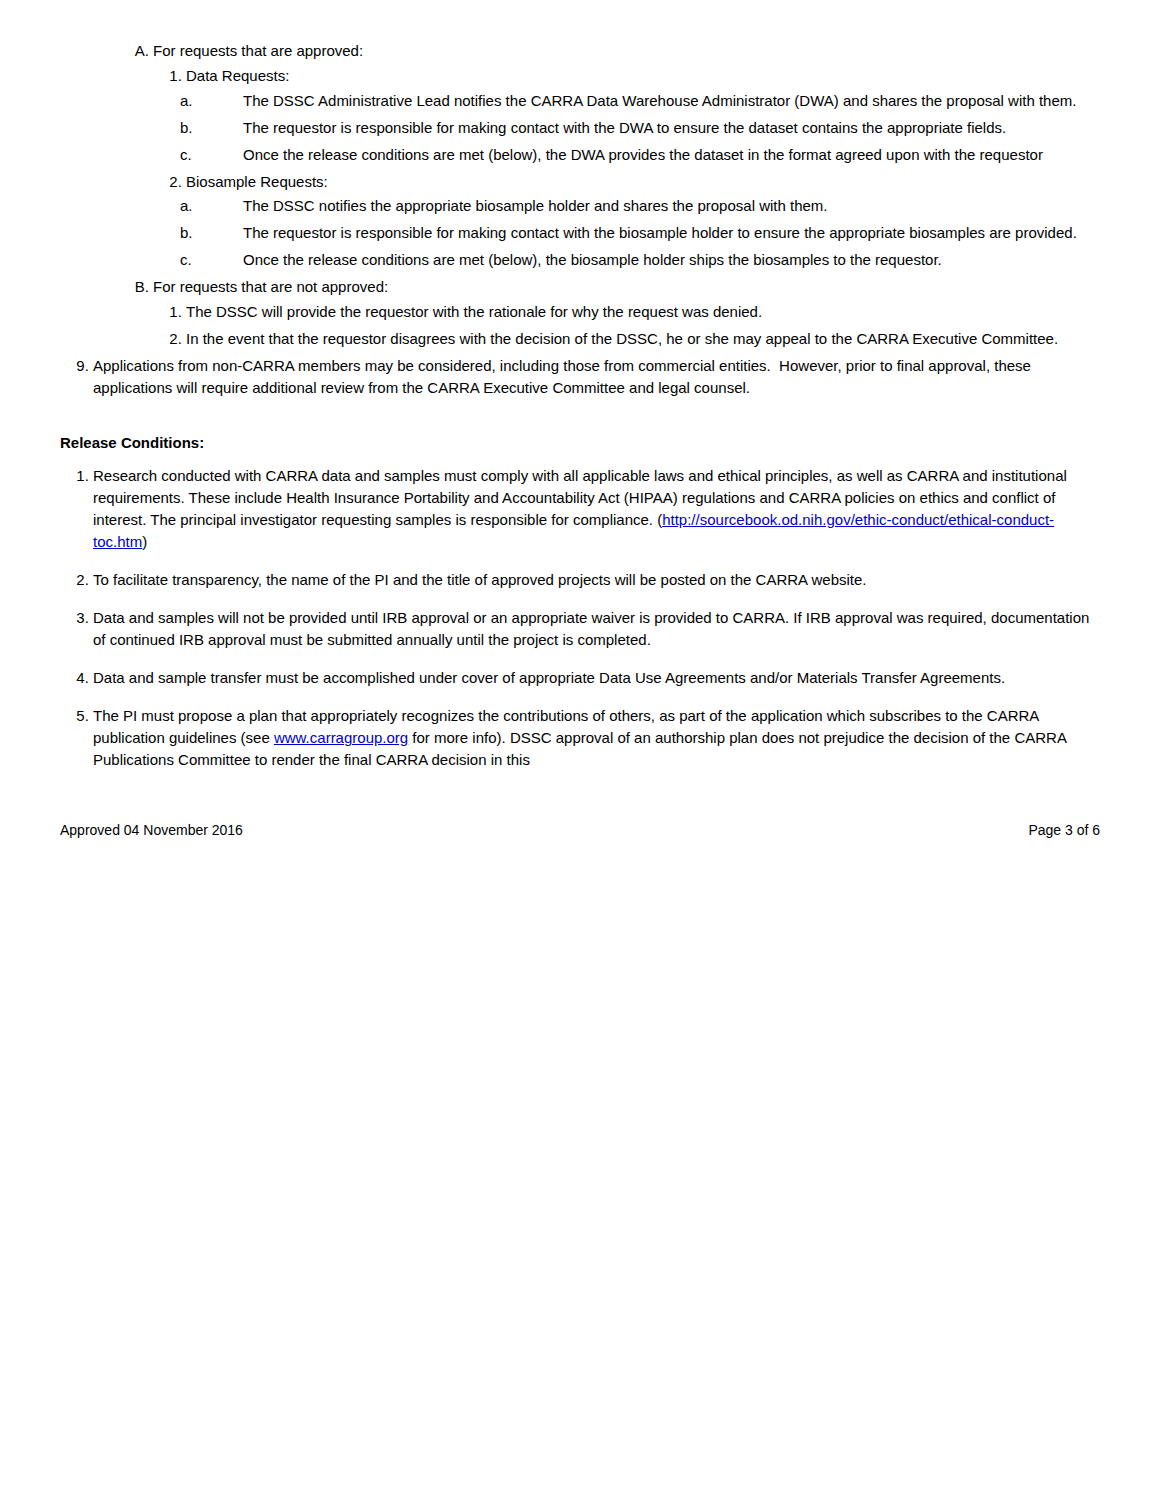For requests that are approved:
Data Requests:
a. The DSSC Administrative Lead notifies the CARRA Data Warehouse Administrator (DWA) and shares the proposal with them.
b. The requestor is responsible for making contact with the DWA to ensure the dataset contains the appropriate fields.
c. Once the release conditions are met (below), the DWA provides the dataset in the format agreed upon with the requestor
Biosample Requests:
a. The DSSC notifies the appropriate biosample holder and shares the proposal with them.
b. The requestor is responsible for making contact with the biosample holder to ensure the appropriate biosamples are provided.
c. Once the release conditions are met (below), the biosample holder ships the biosamples to the requestor.
For requests that are not approved:
The DSSC will provide the requestor with the rationale for why the request was denied.
In the event that the requestor disagrees with the decision of the DSSC, he or she may appeal to the CARRA Executive Committee.
Applications from non-CARRA members may be considered, including those from commercial entities. However, prior to final approval, these applications will require additional review from the CARRA Executive Committee and legal counsel.
Release Conditions:
Research conducted with CARRA data and samples must comply with all applicable laws and ethical principles, as well as CARRA and institutional requirements. These include Health Insurance Portability and Accountability Act (HIPAA) regulations and CARRA policies on ethics and conflict of interest. The principal investigator requesting samples is responsible for compliance. (http://sourcebook.od.nih.gov/ethic-conduct/ethical-conduct-toc.htm)
To facilitate transparency, the name of the PI and the title of approved projects will be posted on the CARRA website.
Data and samples will not be provided until IRB approval or an appropriate waiver is provided to CARRA. If IRB approval was required, documentation of continued IRB approval must be submitted annually until the project is completed.
Data and sample transfer must be accomplished under cover of appropriate Data Use Agreements and/or Materials Transfer Agreements.
The PI must propose a plan that appropriately recognizes the contributions of others, as part of the application which subscribes to the CARRA publication guidelines (see www.carragroup.org for more info). DSSC approval of an authorship plan does not prejudice the decision of the CARRA Publications Committee to render the final CARRA decision in this
Approved 04 November 2016 Page 3 of 6